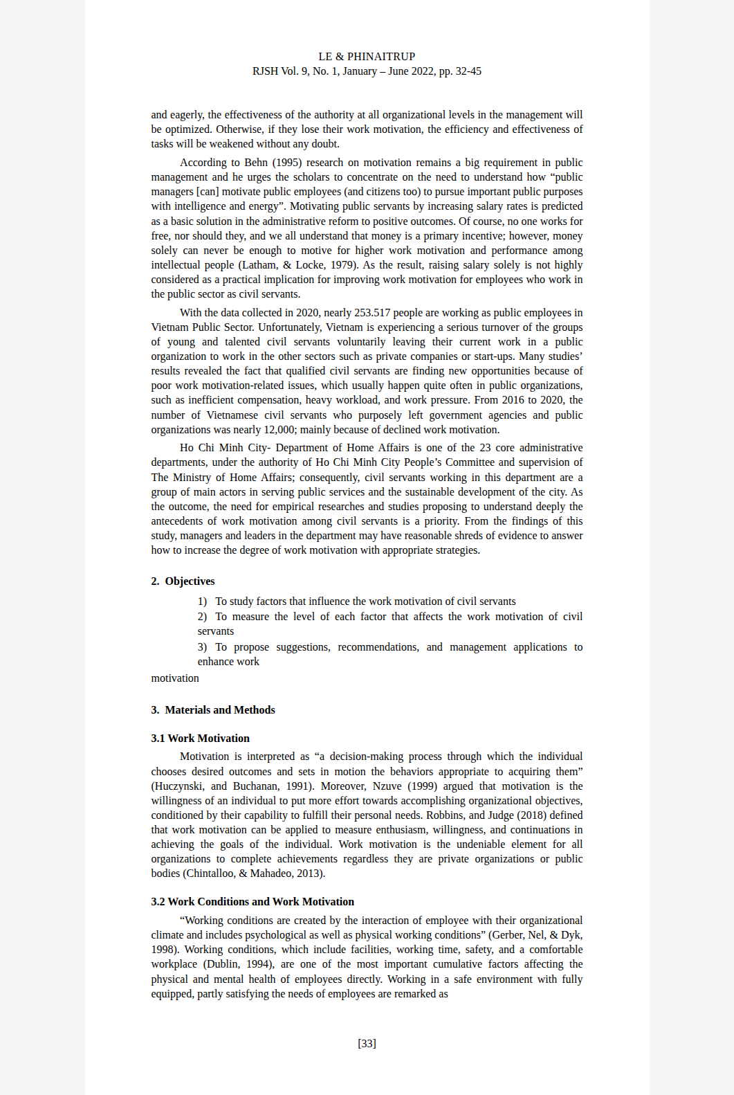LE & PHINAITRUP
RJSH Vol. 9, No. 1, January – June 2022, pp. 32-45
and eagerly, the effectiveness of the authority at all organizational levels in the management will be optimized. Otherwise, if they lose their work motivation, the efficiency and effectiveness of tasks will be weakened without any doubt.
According to Behn (1995) research on motivation remains a big requirement in public management and he urges the scholars to concentrate on the need to understand how “public managers [can] motivate public employees (and citizens too) to pursue important public purposes with intelligence and energy”. Motivating public servants by increasing salary rates is predicted as a basic solution in the administrative reform to positive outcomes. Of course, no one works for free, nor should they, and we all understand that money is a primary incentive; however, money solely can never be enough to motive for higher work motivation and performance among intellectual people (Latham, & Locke, 1979). As the result, raising salary solely is not highly considered as a practical implication for improving work motivation for employees who work in the public sector as civil servants.
With the data collected in 2020, nearly 253.517 people are working as public employees in Vietnam Public Sector. Unfortunately, Vietnam is experiencing a serious turnover of the groups of young and talented civil servants voluntarily leaving their current work in a public organization to work in the other sectors such as private companies or start-ups. Many studies’ results revealed the fact that qualified civil servants are finding new opportunities because of poor work motivation-related issues, which usually happen quite often in public organizations, such as inefficient compensation, heavy workload, and work pressure. From 2016 to 2020, the number of Vietnamese civil servants who purposely left government agencies and public organizations was nearly 12,000; mainly because of declined work motivation.
Ho Chi Minh City- Department of Home Affairs is one of the 23 core administrative departments, under the authority of Ho Chi Minh City People’s Committee and supervision of The Ministry of Home Affairs; consequently, civil servants working in this department are a group of main actors in serving public services and the sustainable development of the city. As the outcome, the need for empirical researches and studies proposing to understand deeply the antecedents of work motivation among civil servants is a priority. From the findings of this study, managers and leaders in the department may have reasonable shreds of evidence to answer how to increase the degree of work motivation with appropriate strategies.
2. Objectives
1) To study factors that influence the work motivation of civil servants
2) To measure the level of each factor that affects the work motivation of civil servants
3) To propose suggestions, recommendations, and management applications to enhance work
motivation
3. Materials and Methods
3.1 Work Motivation
Motivation is interpreted as “a decision-making process through which the individual chooses desired outcomes and sets in motion the behaviors appropriate to acquiring them” (Huczynski, and Buchanan, 1991). Moreover, Nzuve (1999) argued that motivation is the willingness of an individual to put more effort towards accomplishing organizational objectives, conditioned by their capability to fulfill their personal needs. Robbins, and Judge (2018) defined that work motivation can be applied to measure enthusiasm, willingness, and continuations in achieving the goals of the individual. Work motivation is the undeniable element for all organizations to complete achievements regardless they are private organizations or public bodies (Chintalloo, & Mahadeo, 2013).
3.2 Work Conditions and Work Motivation
“Working conditions are created by the interaction of employee with their organizational climate and includes psychological as well as physical working conditions” (Gerber, Nel, & Dyk, 1998). Working conditions, which include facilities, working time, safety, and a comfortable workplace (Dublin, 1994), are one of the most important cumulative factors affecting the physical and mental health of employees directly. Working in a safe environment with fully equipped, partly satisfying the needs of employees are remarked as
[33]